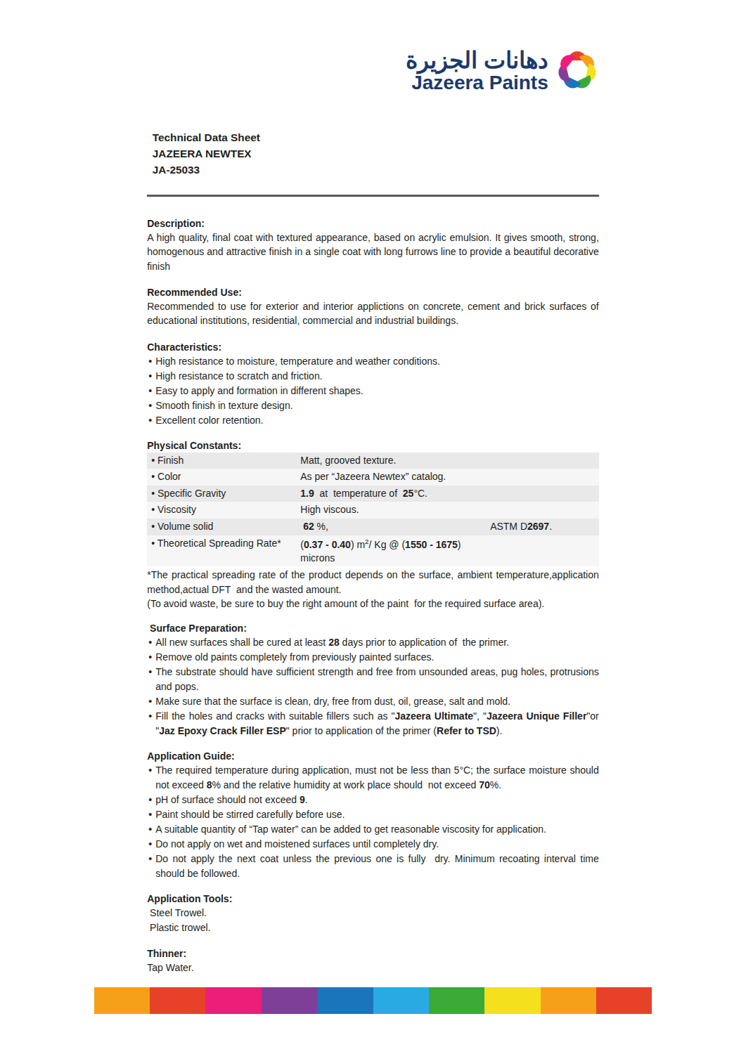دهانات الجزيرة
Jazeera Paints
Technical Data Sheet
JAZEERA NEWTEX
JA-25033
Description:
A high quality, final coat with textured appearance, based on acrylic emulsion. It gives smooth, strong, homogenous and attractive finish in a single coat with long furrows line to provide a beautiful decorative finish
Recommended Use:
Recommended to use for exterior and interior applictions on concrete, cement and brick surfaces of educational institutions, residential, commercial and industrial buildings.
Characteristics:
High resistance to moisture, temperature and weather conditions.
High resistance to scratch and friction.
Easy to apply and formation in different shapes.
Smooth finish in texture design.
Excellent color retention.
Physical Constants:
| • Finish | Matt, grooved texture. | |
| • Color | As per “Jazeera Newtex” catalog. | |
| • Specific Gravity | 1.9 at temperature of 25 °C. | |
| • Viscosity | High viscous. | |
| • Volume solid | 62 %, | ASTM D 2697 . |
| • Theoretical Spreading Rate* | ( 0.37 - 0.40 ) m 2 / Kg @ ( 1550 - 1675 ) microns | |
*The practical spreading rate of the product depends on the surface, ambient temperature,application method,actual DFT and the wasted amount.
(To avoid waste, be sure to buy the right amount of the paint for the required surface area).
Surface Preparation:
All new surfaces shall be cured at least 28 days prior to application of the primer.
Remove old paints completely from previously painted surfaces.
The substrate should have sufficient strength and free from unsounded areas, pug holes, protrusions and pops.
Make sure that the surface is clean, dry, free from dust, oil, grease, salt and mold.
Fill the holes and cracks with suitable fillers such as "Jazeera Ultimate", "Jazeera Unique Filler"or "Jaz Epoxy Crack Filler ESP" prior to application of the primer (Refer to TSD).
Application Guide:
The required temperature during application, must not be less than 5°C; the surface moisture should not exceed 8% and the relative humidity at work place should not exceed 70%.
pH of surface should not exceed 9.
Paint should be stirred carefully before use.
A suitable quantity of “Tap water” can be added to get reasonable viscosity for application.
Do not apply on wet and moistened surfaces until completely dry.
Do not apply the next coat unless the previous one is fully dry. Minimum recoating interval time should be followed.
Application Tools:
Steel Trowel.
Plastic trowel.
Thinner:
Tap Water.
Page: 1 / 2
Issued: 2021